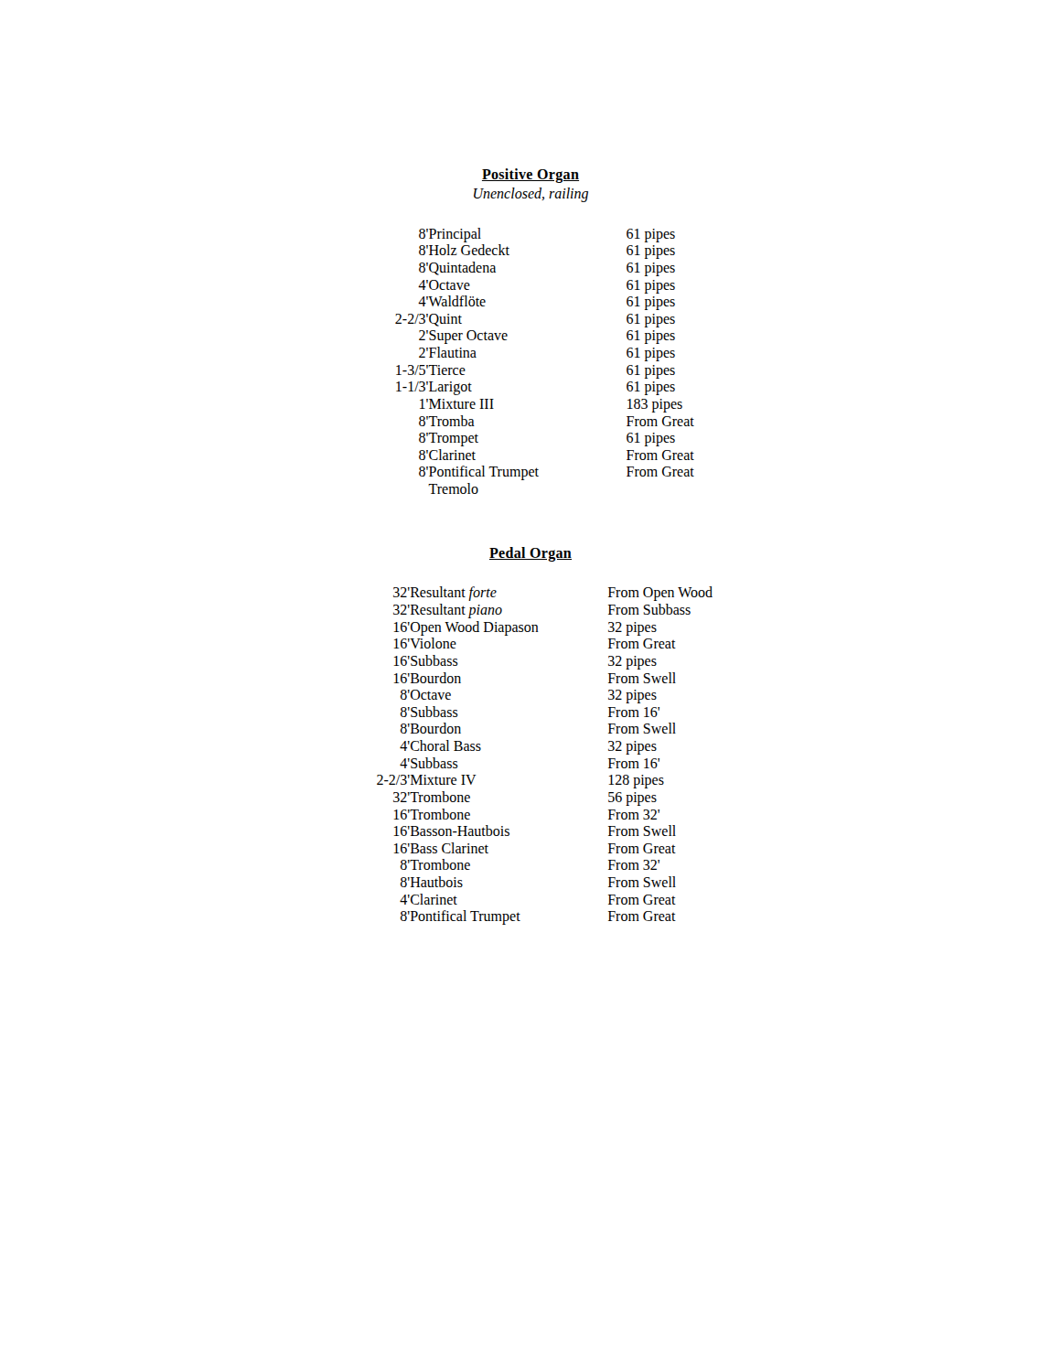Positive Organ
Unenclosed, railing
| 8' | Principal | 61 pipes |
| 8' | Holz Gedeckt | 61 pipes |
| 8' | Quintadena | 61 pipes |
| 4' | Octave | 61 pipes |
| 4' | Waldflöte | 61 pipes |
| 2-2/3' | Quint | 61 pipes |
| 2' | Super Octave | 61 pipes |
| 2' | Flautina | 61 pipes |
| 1-3/5' | Tierce | 61 pipes |
| 1-1/3' | Larigot | 61 pipes |
| 1' | Mixture III | 183 pipes |
| 8' | Tromba | From Great |
| 8' | Trompet | 61 pipes |
| 8' | Clarinet | From Great |
| 8' | Pontifical Trumpet | From Great |
| | Tremolo |
Pedal Organ
| 32' | Resultant forte | From Open Wood |
| 32' | Resultant piano | From Subbass |
| 16' | Open Wood Diapason | 32 pipes |
| 16' | Violone | From Great |
| 16' | Subbass | 32 pipes |
| 16' | Bourdon | From Swell |
| 8' | Octave | 32 pipes |
| 8' | Subbass | From 16' |
| 8' | Bourdon | From Swell |
| 4' | Choral Bass | 32 pipes |
| 4' | Subbass | From 16' |
| 2-2/3' | Mixture IV | 128 pipes |
| 32' | Trombone | 56 pipes |
| 16' | Trombone | From 32' |
| 16' | Basson-Hautbois | From Swell |
| 16' | Bass Clarinet | From Great |
| 8' | Trombone | From 32' |
| 8' | Hautbois | From Swell |
| 4' | Clarinet | From Great |
| 8' | Pontifical Trumpet | From Great |